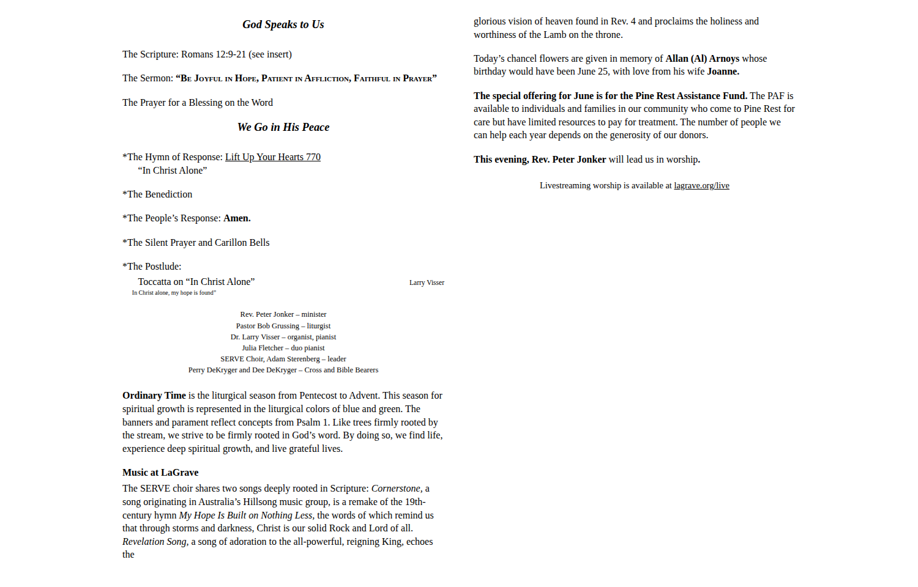God Speaks to Us
The Scripture: Romans 12:9-21 (see insert)
The Sermon: “Be Joyful in Hope, Patient in Affliction, Faithful in Prayer”
The Prayer for a Blessing on the Word
We Go in His Peace
*The Hymn of Response: Lift Up Your Hearts 770
“In Christ Alone”
*The Benediction
*The People’s Response: Amen.
*The Silent Prayer and Carillon Bells
*The Postlude:
Toccatta on “In Christ Alone” Larry Visser
In Christ alone, my hope is found”
Rev. Peter Jonker – minister
Pastor Bob Grussing – liturgist
Dr. Larry Visser – organist, pianist
Julia Fletcher – duo pianist
SERVE Choir, Adam Sterenberg – leader
Perry DeKryger and Dee DeKryger – Cross and Bible Bearers
Ordinary Time is the liturgical season from Pentecost to Advent. This season for spiritual growth is represented in the liturgical colors of blue and green. The banners and parament reflect concepts from Psalm 1. Like trees firmly rooted by the stream, we strive to be firmly rooted in God’s word. By doing so, we find life, experience deep spiritual growth, and live grateful lives.
Music at LaGrave
The SERVE choir shares two songs deeply rooted in Scripture: Cornerstone, a song originating in Australia’s Hillsong music group, is a remake of the 19th-century hymn My Hope Is Built on Nothing Less, the words of which remind us that through storms and darkness, Christ is our solid Rock and Lord of all. Revelation Song, a song of adoration to the all-powerful, reigning King, echoes the
glorious vision of heaven found in Rev. 4 and proclaims the holiness and worthiness of the Lamb on the throne.
Today’s chancel flowers are given in memory of Allan (Al) Arnoys whose birthday would have been June 25, with love from his wife Joanne.
The special offering for June is for the Pine Rest Assistance Fund. The PAF is available to individuals and families in our community who come to Pine Rest for care but have limited resources to pay for treatment. The number of people we can help each year depends on the generosity of our donors.
This evening, Rev. Peter Jonker will lead us in worship.
Livestreaming worship is available at lagrave.org/live